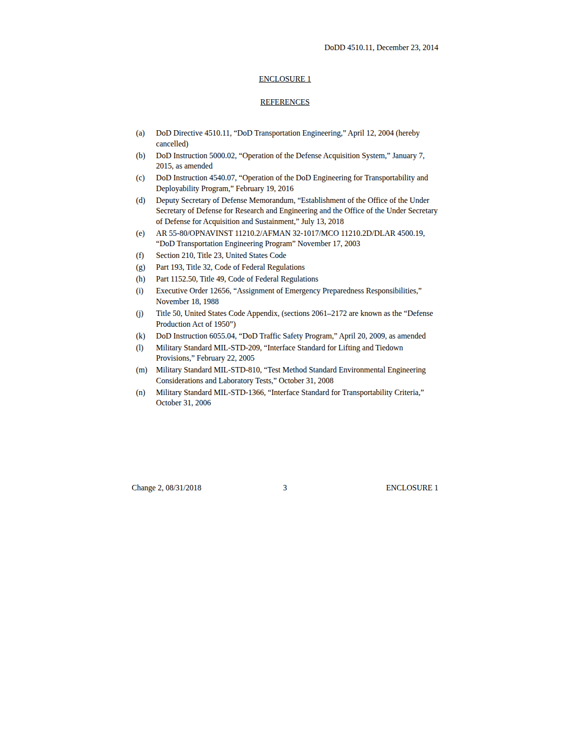DoDD 4510.11, December 23, 2014
ENCLOSURE 1
REFERENCES
(a) DoD Directive 4510.11, “DoD Transportation Engineering,” April 12, 2004 (hereby cancelled)
(b) DoD Instruction 5000.02, “Operation of the Defense Acquisition System,” January 7, 2015, as amended
(c) DoD Instruction 4540.07, “Operation of the DoD Engineering for Transportability and Deployability Program,” February 19, 2016
(d) Deputy Secretary of Defense Memorandum, “Establishment of the Office of the Under Secretary of Defense for Research and Engineering and the Office of the Under Secretary of Defense for Acquisition and Sustainment,” July 13, 2018
(e) AR 55-80/OPNAVINST 11210.2/AFMAN 32-1017/MCO 11210.2D/DLAR 4500.19, “DoD Transportation Engineering Program” November 17, 2003
(f) Section 210, Title 23, United States Code
(g) Part 193, Title 32, Code of Federal Regulations
(h) Part 1152.50, Title 49, Code of Federal Regulations
(i) Executive Order 12656, “Assignment of Emergency Preparedness Responsibilities,” November 18, 1988
(j) Title 50, United States Code Appendix, (sections 2061–2172 are known as the “Defense Production Act of 1950”)
(k) DoD Instruction 6055.04, “DoD Traffic Safety Program,” April 20, 2009, as amended
(l) Military Standard MIL-STD-209, “Interface Standard for Lifting and Tiedown Provisions,” February 22, 2005
(m) Military Standard MIL-STD-810, “Test Method Standard Environmental Engineering Considerations and Laboratory Tests,” October 31, 2008
(n) Military Standard MIL-STD-1366, “Interface Standard for Transportability Criteria,” October 31, 2006
Change 2, 08/31/2018 3 ENCLOSURE 1